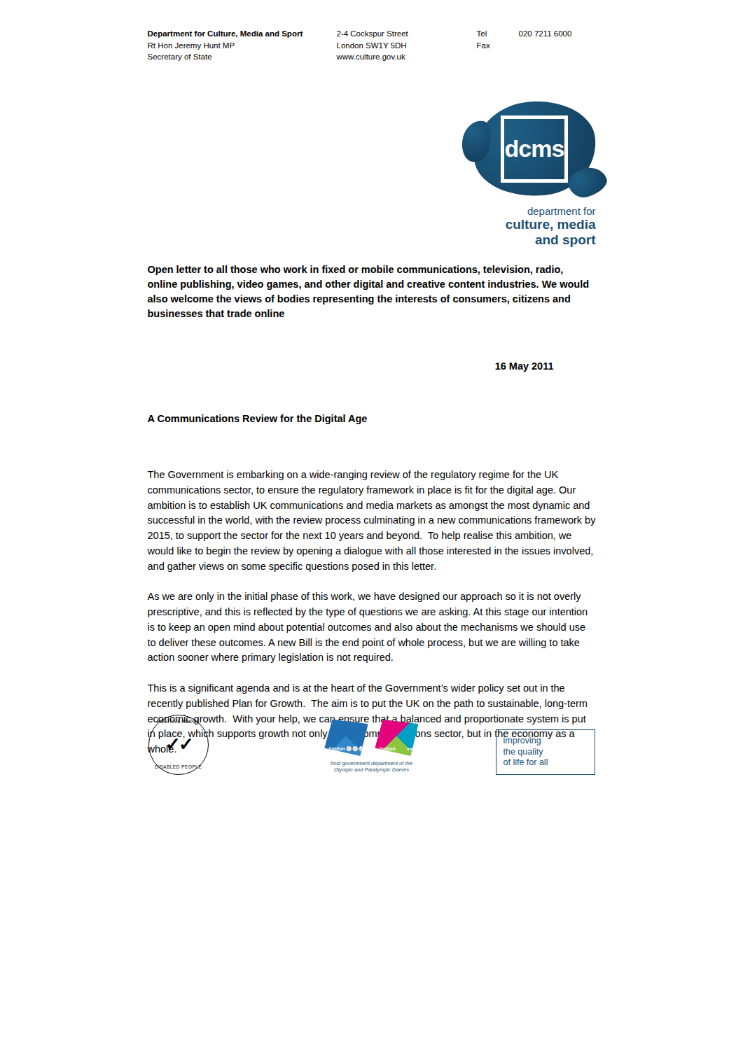| Department for Culture, Media and Sport | 2-4 Cockspur Street | Tel | 020 7211 6000 |
| Rt Hon Jeremy Hunt MP | London SW1Y 5DH | Fax | |
| Secretary of State | www.culture.gov.uk | | |
dcms
department for
culture, media
and sport
Open letter to all those who work in fixed or mobile communications, television, radio, online publishing, video games, and other digital and creative content industries. We would also welcome the views of bodies representing the interests of consumers, citizens and businesses that trade online
16 May 2011
A Communications Review for the Digital Age
The Government is embarking on a wide-ranging review of the regulatory regime for the UK communications sector, to ensure the regulatory framework in place is fit for the digital age. Our ambition is to establish UK communications and media markets as amongst the most dynamic and successful in the world, with the review process culminating in a new communications framework by 2015, to support the sector for the next 10 years and beyond. To help realise this ambition, we would like to begin the review by opening a dialogue with all those interested in the issues involved, and gather views on some specific questions posed in this letter.
As we are only in the initial phase of this work, we have designed our approach so it is not overly prescriptive, and this is reflected by the type of questions we are asking. At this stage our intention is to keep an open mind about potential outcomes and also about the mechanisms we should use to deliver these outcomes. A new Bill is the end point of whole process, but we are willing to take action sooner where primary legislation is not required.
This is a significant agenda and is at the heart of the Government’s wider policy set out in the recently published Plan for Growth. The aim is to put the UK on the path to sustainable, long-term economic growth. With your help, we can ensure that a balanced and proportionate system is put in place, which supports growth not only in the communications sector, but in the economy as a whole.
| POSITIVE ABOUT ✓✓ DISABLED PEOPLE | london ⚪⚪⚪ london ●●● host government department of the Olympic and Paralympic Games | improving the quality of life for all |